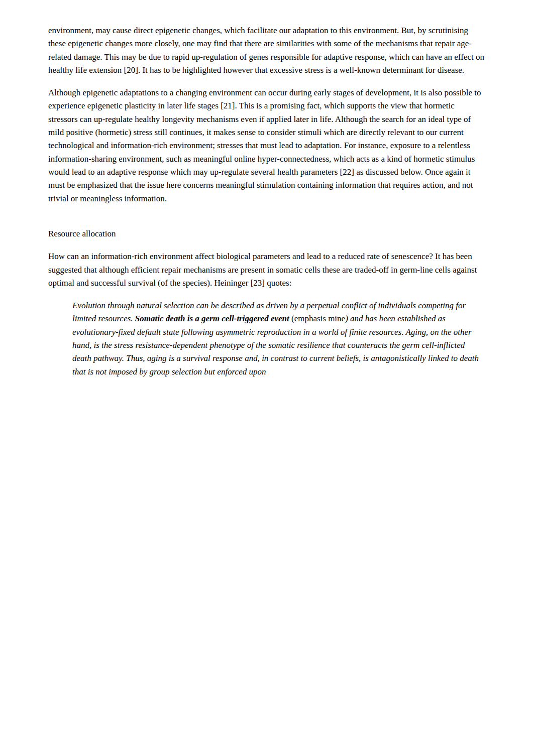environment, may cause direct epigenetic changes, which facilitate our adaptation to this environment. But, by scrutinising these epigenetic changes more closely, one may find that there are similarities with some of the mechanisms that repair age-related damage. This may be due to rapid up-regulation of genes responsible for adaptive response, which can have an effect on healthy life extension [20]. It has to be highlighted however that excessive stress is a well-known determinant for disease.
Although epigenetic adaptations to a changing environment can occur during early stages of development, it is also possible to experience epigenetic plasticity in later life stages [21]. This is a promising fact, which supports the view that hormetic stressors can up-regulate healthy longevity mechanisms even if applied later in life. Although the search for an ideal type of mild positive (hormetic) stress still continues, it makes sense to consider stimuli which are directly relevant to our current technological and information-rich environment; stresses that must lead to adaptation. For instance, exposure to a relentless information-sharing environment, such as meaningful online hyper-connectedness, which acts as a kind of hormetic stimulus would lead to an adaptive response which may up-regulate several health parameters [22] as discussed below. Once again it must be emphasized that the issue here concerns meaningful stimulation containing information that requires action, and not trivial or meaningless information.
Resource allocation
How can an information-rich environment affect biological parameters and lead to a reduced rate of senescence? It has been suggested that although efficient repair mechanisms are present in somatic cells these are traded-off in germ-line cells against optimal and successful survival (of the species). Heininger [23] quotes:
Evolution through natural selection can be described as driven by a perpetual conflict of individuals competing for limited resources. Somatic death is a germ cell-triggered event (emphasis mine) and has been established as evolutionary-fixed default state following asymmetric reproduction in a world of finite resources. Aging, on the other hand, is the stress resistance-dependent phenotype of the somatic resilience that counteracts the germ cell-inflicted death pathway. Thus, aging is a survival response and, in contrast to current beliefs, is antagonistically linked to death that is not imposed by group selection but enforced upon